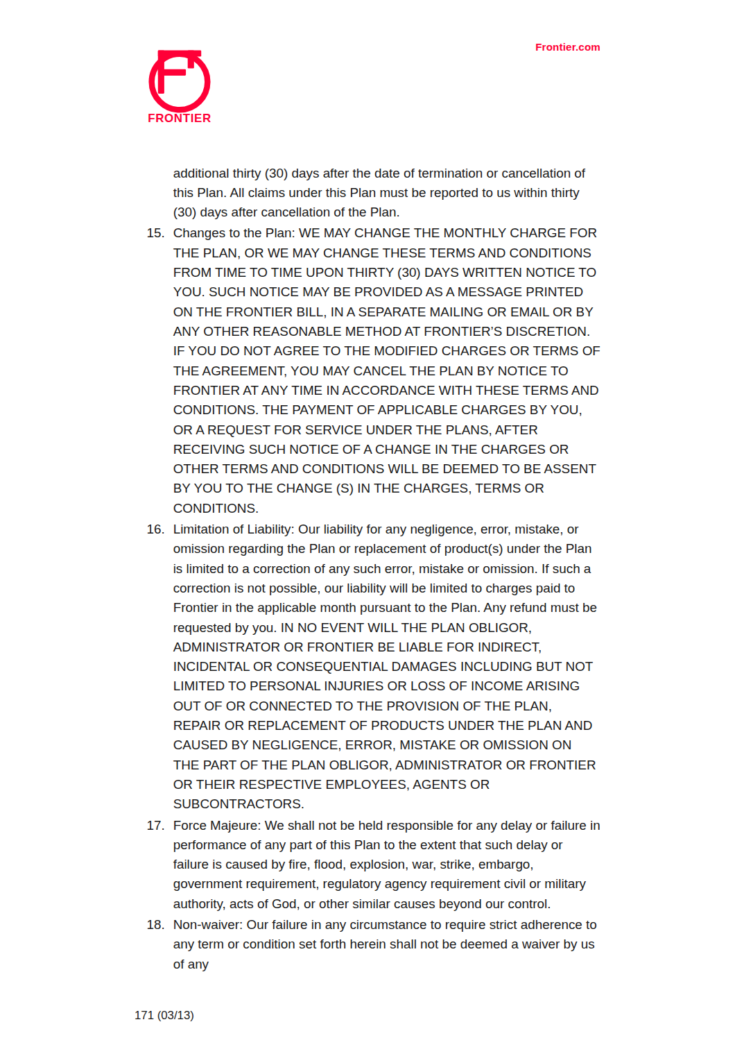FRONTIER
Frontier.com
additional thirty (30) days after the date of termination or cancellation of this Plan. All claims under this Plan must be reported to us within thirty (30) days after cancellation of the Plan.
Changes to the Plan: We may change the monthly charge for the Plan, or we may change these terms and conditions from time to time upon thirty (30) days written notice to you. Such notice may be provided as a message printed on the Frontier bill, in a separate mailing or email or by any other reasonable method at Frontier’s discretion. If you do not agree to the modified charges or terms of the agreement, you may cancel the Plan by notice to Frontier at any time in accordance with these terms and conditions. The payment of applicable charges by you, or a request for service under the Plans, after receiving such notice of a change in the charges or other terms and conditions will be deemed to be assent by you to the change (s) in the charges, terms or conditions.
Limitation of Liability: Our liability for any negligence, error, mistake, or omission regarding the Plan or replacement of product(s) under the Plan is limited to a correction of any such error, mistake or omission. If such a correction is not possible, our liability will be limited to charges paid to Frontier in the applicable month pursuant to the Plan. Any refund must be requested by you. In no event will the Plan Obligor, Administrator or Frontier be liable for indirect, incidental or consequential damages including but not limited to personal injuries or loss of income arising out of or connected to the provision of the Plan, repair or replacement of products under the Plan and caused by negligence, error, mistake or omission on the part of the Plan Obligor, Administrator or Frontier or their respective employees, agents or subcontractors.
Force Majeure: We shall not be held responsible for any delay or failure in performance of any part of this Plan to the extent that such delay or failure is caused by fire, flood, explosion, war, strike, embargo, government requirement, regulatory agency requirement civil or military authority, acts of God, or other similar causes beyond our control.
Non-waiver: Our failure in any circumstance to require strict adherence to any term or condition set forth herein shall not be deemed a waiver by us of any
171 (03/13)